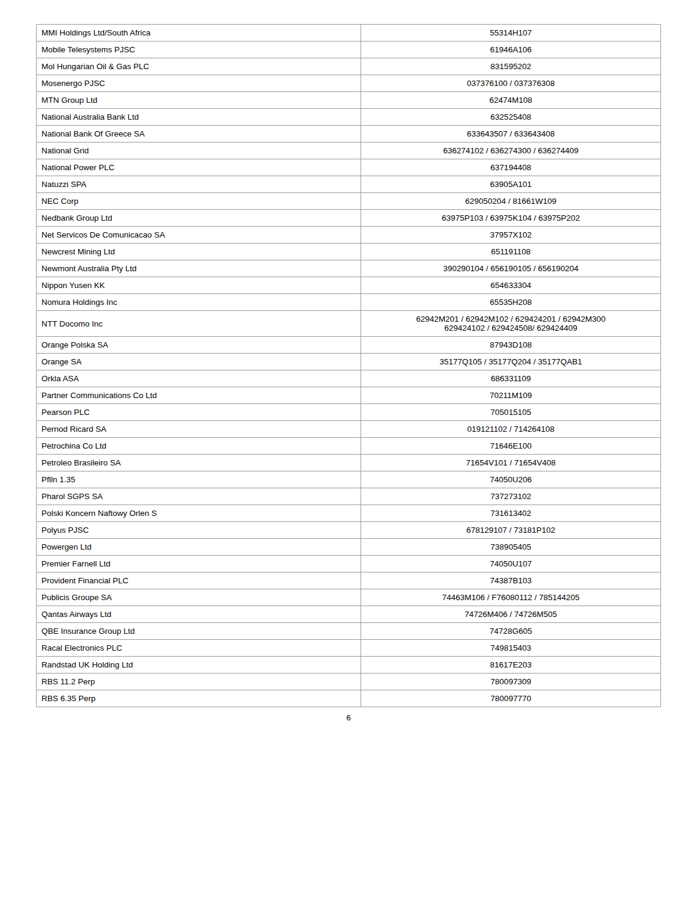| MMI Holdings Ltd/South Africa | 55314H107 |
| Mobile Telesystems PJSC | 61946A106 |
| Mol Hungarian Oil & Gas PLC | 831595202 |
| Mosenergo PJSC | 037376100 / 037376308 |
| MTN Group Ltd | 62474M108 |
| National Australia Bank Ltd | 632525408 |
| National Bank Of Greece SA | 633643507 / 633643408 |
| National Grid | 636274102 / 636274300 / 636274409 |
| National Power PLC | 637194408 |
| Natuzzi SPA | 63905A101 |
| NEC Corp | 629050204 / 81661W109 |
| Nedbank Group Ltd | 63975P103 / 63975K104 / 63975P202 |
| Net Servicos De Comunicacao SA | 37957X102 |
| Newcrest Mining Ltd | 651191108 |
| Newmont Australia Pty Ltd | 390290104 / 656190105 / 656190204 |
| Nippon Yusen KK | 654633304 |
| Nomura Holdings Inc | 65535H208 |
| NTT Docomo Inc | 62942M201 / 62942M102 / 629424201 / 62942M300 629424102 / 629424508/ 629424409 |
| Orange Polska SA | 87943D108 |
| Orange SA | 35177Q105 / 35177Q204 / 35177QAB1 |
| Orkla ASA | 686331109 |
| Partner Communications Co Ltd | 70211M109 |
| Pearson PLC | 705015105 |
| Pernod Ricard SA | 019121102 / 714264108 |
| Petrochina Co Ltd | 71646E100 |
| Petroleo Brasileiro SA | 71654V101 / 71654V408 |
| Pflln 1.35 | 74050U206 |
| Pharol SGPS SA | 737273102 |
| Polski Koncern Naftowy Orlen S | 731613402 |
| Polyus PJSC | 678129107 / 73181P102 |
| Powergen Ltd | 738905405 |
| Premier Farnell Ltd | 74050U107 |
| Provident Financial PLC | 74387B103 |
| Publicis Groupe SA | 74463M106 / F76080112 / 785144205 |
| Qantas Airways Ltd | 74726M406 / 74726M505 |
| QBE Insurance Group Ltd | 74728G605 |
| Racal Electronics PLC | 749815403 |
| Randstad UK Holding Ltd | 81617E203 |
| RBS 11.2 Perp | 780097309 |
| RBS 6.35 Perp | 780097770 |
6